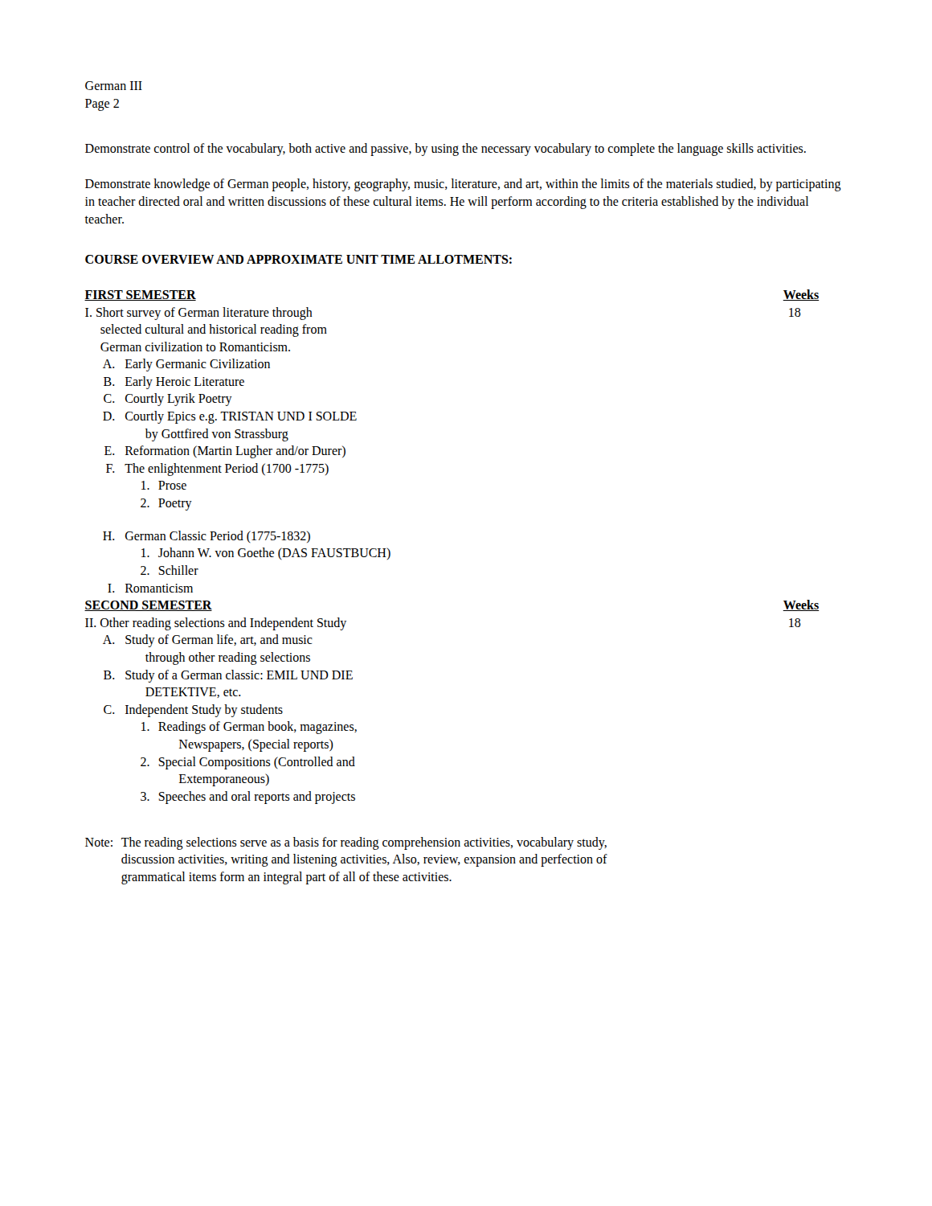German III
Page 2
Demonstrate control of the vocabulary, both active and passive, by using the necessary vocabulary to complete the language skills activities.
Demonstrate knowledge of German people, history, geography, music, literature, and art, within the limits of the materials studied, by participating in teacher directed oral and written discussions of these cultural items. He will perform according to the criteria established by the individual teacher.
Course Overview and Approximate Unit Time Allotments:
FIRST SEMESTER Weeks
I. Short survey of German literature through 18
selected cultural and historical reading from
German civilization to Romanticism.
Early Germanic Civilization
Early Heroic Literature
Courtly Lyrik Poetry
Courtly Epics e.g. TRISTAN UND I SOLDE
by Gottfired von Strassburg
Reformation (Martin Lugher and/or Durer)
The enlightenment Period (1700 -1775)
Prose
Poetry
German Classic Period (1775-1832)
Johann W. von Goethe (DAS FAUSTBUCH)
Schiller
Romanticism
SECOND SEMESTER Weeks
II. Other reading selections and Independent Study 18
Study of German life, art, and music
through other reading selections
Study of a German classic: EMIL UND DIE
DETEKTIVE, etc.
Independent Study by students
Readings of German book, magazines,
Newspapers, (Special reports)
Special Compositions (Controlled and
Extemporaneous)
Speeches and oral reports and projects
Note: The reading selections serve as a basis for reading comprehension activities, vocabulary study, discussion activities, writing and listening activities, Also, review, expansion and perfection of grammatical items form an integral part of all of these activities.